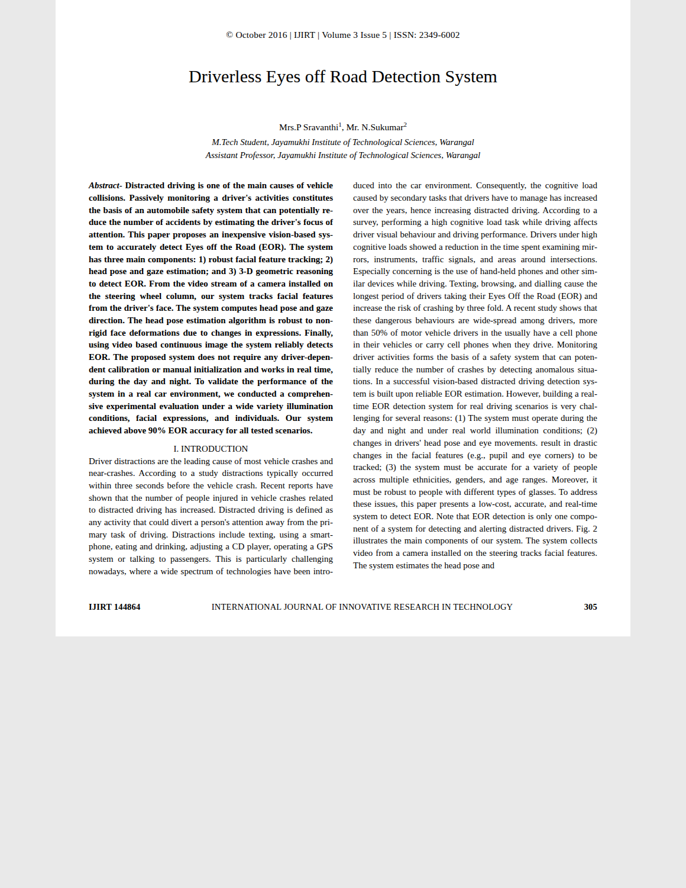© October 2016 | IJIRT | Volume 3 Issue 5 | ISSN: 2349-6002
Driverless Eyes off Road Detection System
Mrs.P Sravanthi1, Mr. N.Sukumar2
M.Tech Student, Jayamukhi Institute of Technological Sciences, Warangal
Assistant Professor, Jayamukhi Institute of Technological Sciences, Warangal
Abstract- Distracted driving is one of the main causes of vehicle collisions. Passively monitoring a driver's activities constitutes the basis of an automobile safety system that can potentially reduce the number of accidents by estimating the driver's focus of attention. This paper proposes an inexpensive vision-based system to accurately detect Eyes off the Road (EOR). The system has three main components: 1) robust facial feature tracking; 2) head pose and gaze estimation; and 3) 3-D geometric reasoning to detect EOR. From the video stream of a camera installed on the steering wheel column, our system tracks facial features from the driver's face. The system computes head pose and gaze direction. The head pose estimation algorithm is robust to non-rigid face deformations due to changes in expressions. Finally, using video based continuous image the system reliably detects EOR. The proposed system does not require any driver-dependent calibration or manual initialization and works in real time, during the day and night. To validate the performance of the system in a real car environment, we conducted a comprehensive experimental evaluation under a wide variety illumination conditions, facial expressions, and individuals. Our system achieved above 90% EOR accuracy for all tested scenarios.
I. INTRODUCTION
Driver distractions are the leading cause of most vehicle crashes and near-crashes. According to a study distractions typically occurred within three seconds before the vehicle crash. Recent reports have shown that the number of people injured in vehicle crashes related to distracted driving has increased. Distracted driving is defined as any activity that could divert a person's attention away from the primary task of driving. Distractions include texting, using a smartphone, eating and drinking, adjusting a CD player, operating a GPS system or talking to passengers. This is particularly challenging nowadays, where a wide spectrum of technologies have been introduced into the car environment. Consequently, the cognitive load caused by secondary tasks that drivers have to manage has increased over the years, hence increasing distracted driving. According to a survey, performing a high cognitive load task while driving affects driver visual behaviour and driving performance. Drivers under high cognitive loads showed a reduction in the time spent examining mirrors, instruments, traffic signals, and areas around intersections. Especially concerning is the use of hand-held phones and other similar devices while driving. Texting, browsing, and dialling cause the longest period of drivers taking their Eyes Off the Road (EOR) and increase the risk of crashing by three fold. A recent study shows that these dangerous behaviours are wide-spread among drivers, more than 50% of motor vehicle drivers in the usually have a cell phone in their vehicles or carry cell phones when they drive. Monitoring driver activities forms the basis of a safety system that can potentially reduce the number of crashes by detecting anomalous situations. In a successful vision-based distracted driving detection system is built upon reliable EOR estimation. However, building a realtime EOR detection system for real driving scenarios is very challenging for several reasons: (1) The system must operate during the day and night and under real world illumination conditions; (2) changes in drivers' head pose and eye movements. result in drastic changes in the facial features (e.g., pupil and eye corners) to be tracked; (3) the system must be accurate for a variety of people across multiple ethnicities, genders, and age ranges. Moreover, it must be robust to people with different types of glasses. To address these issues, this paper presents a low-cost, accurate, and real-time system to detect EOR. Note that EOR detection is only one component of a system for detecting and alerting distracted drivers. Fig. 2 illustrates the main components of our system. The system collects video from a camera installed on the steering tracks facial features. The system estimates the head pose and
IJIRT 144864
INTERNATIONAL JOURNAL OF INNOVATIVE RESEARCH IN TECHNOLOGY
305